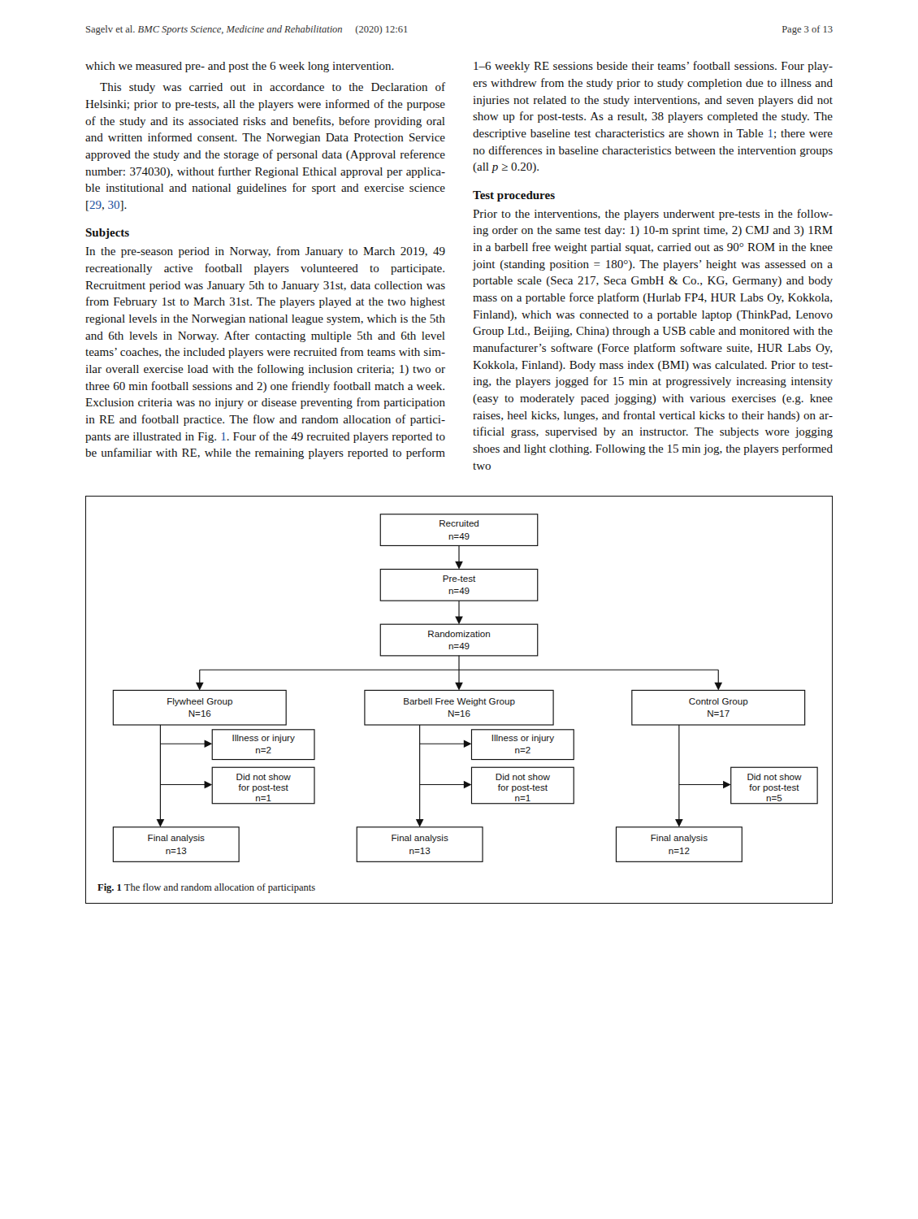Sagelv et al. BMC Sports Science, Medicine and Rehabilitation (2020) 12:61
Page 3 of 13
which we measured pre- and post the 6 week long intervention.
This study was carried out in accordance to the Declaration of Helsinki; prior to pre-tests, all the players were informed of the purpose of the study and its associated risks and benefits, before providing oral and written informed consent. The Norwegian Data Protection Service approved the study and the storage of personal data (Approval reference number: 374030), without further Regional Ethical approval per applicable institutional and national guidelines for sport and exercise science [29, 30].
Subjects
In the pre-season period in Norway, from January to March 2019, 49 recreationally active football players volunteered to participate. Recruitment period was January 5th to January 31st, data collection was from February 1st to March 31st. The players played at the two highest regional levels in the Norwegian national league system, which is the 5th and 6th levels in Norway. After contacting multiple 5th and 6th level teams’ coaches, the included players were recruited from teams with similar overall exercise load with the following inclusion criteria; 1) two or three 60 min football sessions and 2) one friendly football match a week. Exclusion criteria was no injury or disease preventing from participation in RE and football practice. The flow and random allocation of participants are illustrated in Fig. 1. Four of the 49 recruited players reported to be unfamiliar with RE, while the remaining players reported to perform 1–6 weekly RE sessions beside their teams’ football sessions. Four players withdrew from the study prior to study completion due to illness and injuries not related to the study interventions, and seven players did not show up for post-tests. As a result, 38 players completed the study. The descriptive baseline test characteristics are shown in Table 1; there were no differences in baseline characteristics between the intervention groups (all p ≥ 0.20).
Test procedures
Prior to the interventions, the players underwent pre-tests in the following order on the same test day: 1) 10-m sprint time, 2) CMJ and 3) 1RM in a barbell free weight partial squat, carried out as 90° ROM in the knee joint (standing position = 180°). The players’ height was assessed on a portable scale (Seca 217, Seca GmbH & Co., KG, Germany) and body mass on a portable force platform (Hurlab FP4, HUR Labs Oy, Kokkola, Finland), which was connected to a portable laptop (ThinkPad, Lenovo Group Ltd., Beijing, China) through a USB cable and monitored with the manufacturer’s software (Force platform software suite, HUR Labs Oy, Kokkola, Finland). Body mass index (BMI) was calculated. Prior to testing, the players jogged for 15 min at progressively increasing intensity (easy to moderately paced jogging) with various exercises (e.g. knee raises, heel kicks, lunges, and frontal vertical kicks to their hands) on artificial grass, supervised by an instructor. The subjects wore jogging shoes and light clothing. Following the 15 min jog, the players performed two
Recruited n=49 Pre-test n=49 Randomization n=49 Flywheel Group N=16 Barbell Free Weight Group N=16 Control Group N=17 Illness or injury n=2 Did not show for post-test n=1 Final analysis n=13 Illness or injury n=2 Did not show for post-test n=1 Final analysis n=13 Did not show for post-test n=5 Final analysis n=12
Fig. 1 The flow and random allocation of participants